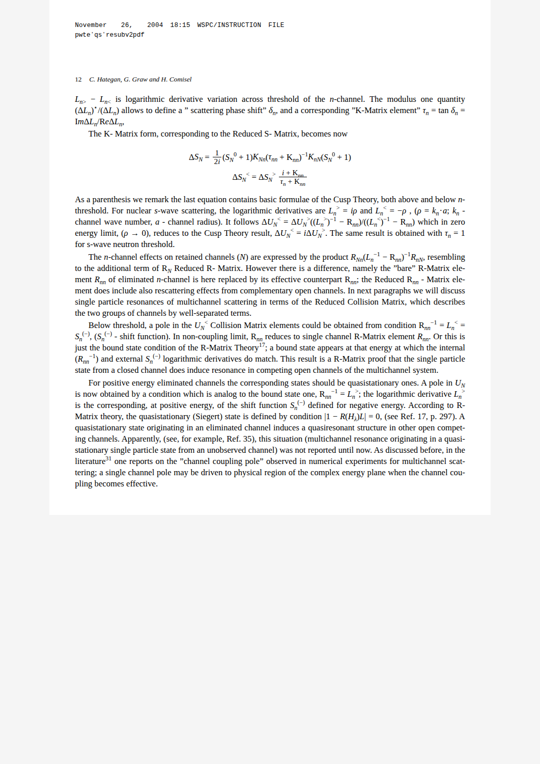November 26, 2004 18:15 WSPC/INSTRUCTION FILE
pwteʼqsʼresubv2pdf
12 C. Hategan, G. Graw and H. Comisel
Ln> − Ln< is logarithmic derivative variation across threshold of the n-channel. The modulus one quantity (ΔLn)⋆/(ΔLn) allows to define a ” scattering phase shift” δn, and a corresponding ”K-Matrix element” τn = tan δn = Im ΔLn/Re ΔLn,
The K- Matrix form, corresponding to the Reduced S- Matrix, becomes now
ΔSN = 12i(SN0 + 1)KNn(τnn + Knn)−1KnN(SN0 + 1) ΔSN< = ΔSN> i + Knn τn + Knn
As a parenthesis we remark the last equation contains basic formulae of the Cusp Theory, both above and below n-threshold. For nuclear s-wave scattering, the logarithmic derivatives are Ln> = iρ and Ln< = −ρ , (ρ = kn·a; kn - channel wave number, a - channel radius). It follows ΔUN< = ΔUN>((Ln>)−1 − Rnn)/((Ln<)−1 − Rnn) which in zero energy limit, (ρ → 0), reduces to the Cusp Theory result, ΔUN< = i ΔUN>. The same result is obtained with τn = 1 for s-wave neutron threshold.
The n-channel effects on retained channels (N) are expressed by the product RNn(Ln−1 − Rnn)−1RnN, resembling to the additional term of RN Reduced R- Matrix. However there is a difference, namely the ”bare” R-Matrix element Rnn of eliminated n-channel is here replaced by its effective counterpart Rnn; the Reduced Rnn - Matrix element does include also rescattering effects from complementary open channels. In next paragraphs we will discuss single particle resonances of multichannel scattering in terms of the Reduced Collision Matrix, which describes the two groups of channels by well-separated terms.
Below threshold, a pole in the UN< Collision Matrix elements could be obtained from condition Rnn−1 = Ln< = Sn(−), (Sn(−) - shift function). In non-coupling limit, Rnn reduces to single channel R-Matrix element Rnn. Or this is just the bound state condition of the R-Matrix Theory17; a bound state appears at that energy at which the internal (Rnn−1) and external Sn(−) logarithmic derivatives do match. This result is a R-Matrix proof that the single particle state from a closed channel does induce resonance in competing open channels of the multichannel system.
For positive energy eliminated channels the corresponding states should be quasistationary ones. A pole in UN is now obtained by a condition which is analog to the bound state one, Rnn−1 = Ln>; the logarithmic derivative Ln> is the corresponding, at positive energy, of the shift function Sn(−) defined for negative energy. According to R-Matrix theory, the quasistationary (Siegert) state is defined by condition |1 − R(Hλ)L| = 0, (see Ref. 17, p. 297). A quasistationary state originating in an eliminated channel induces a quasiresonant structure in other open competing channels. Apparently, (see, for example, Ref. 35), this situation (multichannel resonance originating in a quasistationary single particle state from an unobserved channel) was not reported until now. As discussed before, in the literature31 one reports on the ”channel coupling pole” observed in numerical experiments for multichannel scattering; a single channel pole may be driven to physical region of the complex energy plane when the channel coupling becomes effective.